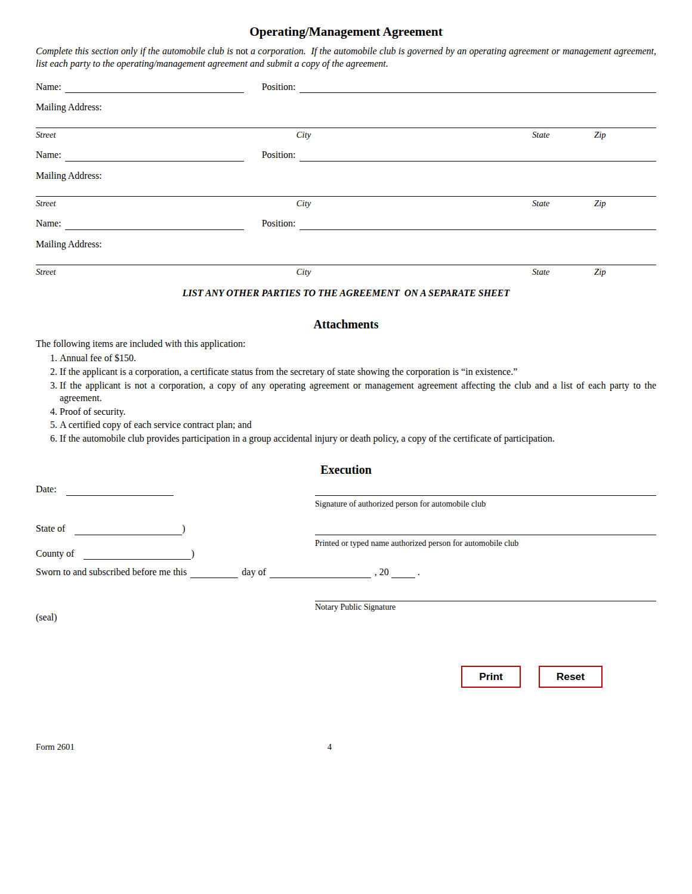Operating/Management Agreement
Complete this section only if the automobile club is not a corporation. If the automobile club is governed by an operating agreement or management agreement, list each party to the operating/management agreement and submit a copy of the agreement.
Name: Position:
Mailing Address:
Street City State Zip
Name: Position:
Mailing Address:
Street City State Zip
Name: Position:
Mailing Address:
Street City State Zip
LIST ANY OTHER PARTIES TO THE AGREEMENT ON A SEPARATE SHEET
Attachments
The following items are included with this application:
Annual fee of $150.
If the applicant is a corporation, a certificate status from the secretary of state showing the corporation is “in existence.”
If the applicant is not a corporation, a copy of any operating agreement or management agreement affecting the club and a list of each party to the agreement.
Proof of security.
A certified copy of each service contract plan; and
If the automobile club provides participation in a group accidental injury or death policy, a copy of the certificate of participation.
Execution
Date:
Signature of authorized person for automobile club
State of )
County of )
Printed or typed name authorized person for automobile club
Sworn to and subscribed before me this day of , 20 .
(seal)
Notary Public Signature
Print Reset
Form 2601
4